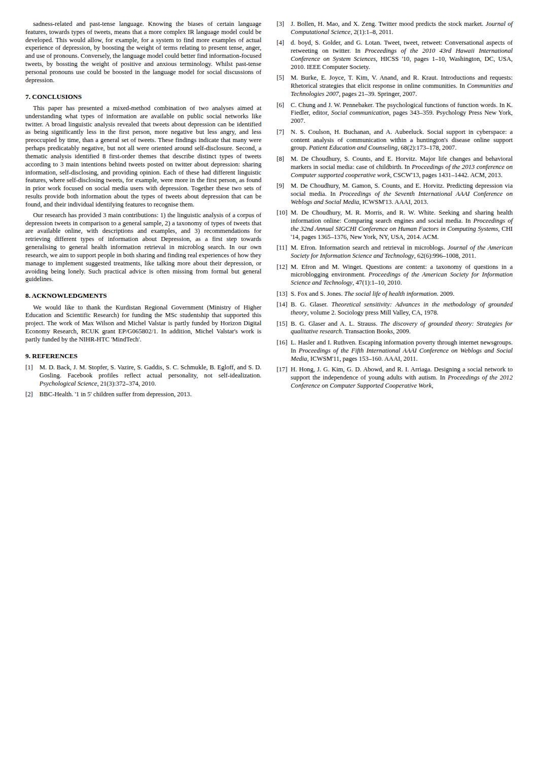sadness-related and past-tense language. Knowing the biases of certain language features, towards types of tweets, means that a more complex IR language model could be developed. This would allow, for example, for a system to find more examples of actual experience of depression, by boosting the weight of terms relating to present tense, anger, and use of pronouns. Conversely, the language model could better find information-focused tweets, by bossting the weight of positive and anxious terminology. Whilst past-tense personal pronouns use could be boosted in the language model for social discussions of depression.
7. CONCLUSIONS
This paper has presented a mixed-method combination of two analyses aimed at understanding what types of information are available on public social networks like twitter. A broad linguistic analysis revealed that tweets about depression can be identified as being significantly less in the first person, more negative but less angry, and less preoccupied by time, than a general set of tweets. These findings indicate that many were perhaps predicatably negative, but not all were oriented around self-disclosure. Second, a thematic analysis identified 8 first-order themes that describe distinct types of tweets according to 3 main intentions behind tweets posted on twitter about depression: sharing information, self-disclosing, and providing opinion. Each of these had different linguistic features, where self-disclosing tweets, for example, were more in the first person, as found in prior work focused on social media users with depression. Together these two sets of results provide both information about the types of tweets about depression that can be found, and their individual identifying features to recognise them.
Our research has provided 3 main contributions: 1) the linguistic analysis of a corpus of depression tweets in comparison to a general sample, 2) a taxonomy of types of tweets that are available online, with descriptions and examples, and 3) recommendations for retrieving different types of information about Depression, as a first step towards generalising to general health information retrieval in microblog search. In our own research, we aim to support people in both sharing and finding real experiences of how they manage to implement suggested treatments, like talking more about their depression, or avoiding being lonely. Such practical advice is often missing from formal but general guidelines.
8. ACKNOWLEDGMENTS
We would like to thank the Kurdistan Regional Government (Ministry of Higher Education and Scientific Research) for funding the MSc studentship that supported this project. The work of Max Wilson and Michel Valstar is partly funded by Horizon Digital Economy Research, RCUK grant EP/G065802/1. In addition, Michel Valstar's work is partly funded by the NIHR-HTC 'MindTech'.
9. REFERENCES
M. D. Back, J. M. Stopfer, S. Vazire, S. Gaddis, S. C. Schmukle, B. Egloff, and S. D. Gosling. Facebook profiles reflect actual personality, not self-idealization. Psychological Science, 21(3):372–374, 2010.
BBC-Health. '1 in 5' children suffer from depression, 2013.
J. Bollen, H. Mao, and X. Zeng. Twitter mood predicts the stock market. Journal of Computational Science, 2(1):1–8, 2011.
d. boyd, S. Golder, and G. Lotan. Tweet, tweet, retweet: Conversational aspects of retweeting on twitter. In Proceedings of the 2010 43rd Hawaii International Conference on System Sciences, HICSS '10, pages 1–10, Washington, DC, USA, 2010. IEEE Computer Society.
M. Burke, E. Joyce, T. Kim, V. Anand, and R. Kraut. Introductions and requests: Rhetorical strategies that elicit response in online communities. In Communities and Technologies 2007, pages 21–39. Springer, 2007.
C. Chung and J. W. Pennebaker. The psychological functions of function words. In K. Fiedler, editor, Social communication, pages 343–359. Psychology Press New York, 2007.
N. S. Coulson, H. Buchanan, and A. Aubeeluck. Social support in cyberspace: a content analysis of communication within a huntington's disease online support group. Patient Education and Counseling, 68(2):173–178, 2007.
M. De Choudhury, S. Counts, and E. Horvitz. Major life changes and behavioral markers in social media: case of childbirth. In Proceedings of the 2013 conference on Computer supported cooperative work, CSCW'13, pages 1431–1442. ACM, 2013.
M. De Choudhury, M. Gamon, S. Counts, and E. Horvitz. Predicting depression via social media. In Proceedings of the Seventh International AAAI Conference on Weblogs and Social Media, ICWSM'13. AAAI, 2013.
M. De Choudhury, M. R. Morris, and R. W. White. Seeking and sharing health information online: Comparing search engines and social media. In Proceedings of the 32nd Annual SIGCHI Conference on Human Factors in Computing Systems, CHI '14, pages 1365–1376, New York, NY, USA, 2014. ACM.
M. Efron. Information search and retrieval in microblogs. Journal of the American Society for Information Science and Technology, 62(6):996–1008, 2011.
M. Efron and M. Winget. Questions are content: a taxonomy of questions in a microblogging environment. Proceedings of the American Society for Information Science and Technology, 47(1):1–10, 2010.
S. Fox and S. Jones. The social life of health information. 2009.
B. G. Glaser. Theoretical sensitivity: Advances in the methodology of grounded theory, volume 2. Sociology press Mill Valley, CA, 1978.
B. G. Glaser and A. L. Strauss. The discovery of grounded theory: Strategies for qualitative research. Transaction Books, 2009.
L. Hasler and I. Ruthven. Escaping information poverty through internet newsgroups. In Proceedings of the Fifth International AAAI Conference on Weblogs and Social Media, ICWSM'11, pages 153–160. AAAI, 2011.
H. Hong, J. G. Kim, G. D. Abowd, and R. I. Arriaga. Designing a social network to support the independence of young adults with autism. In Proceedings of the 2012 Conference on Computer Supported Cooperative Work,